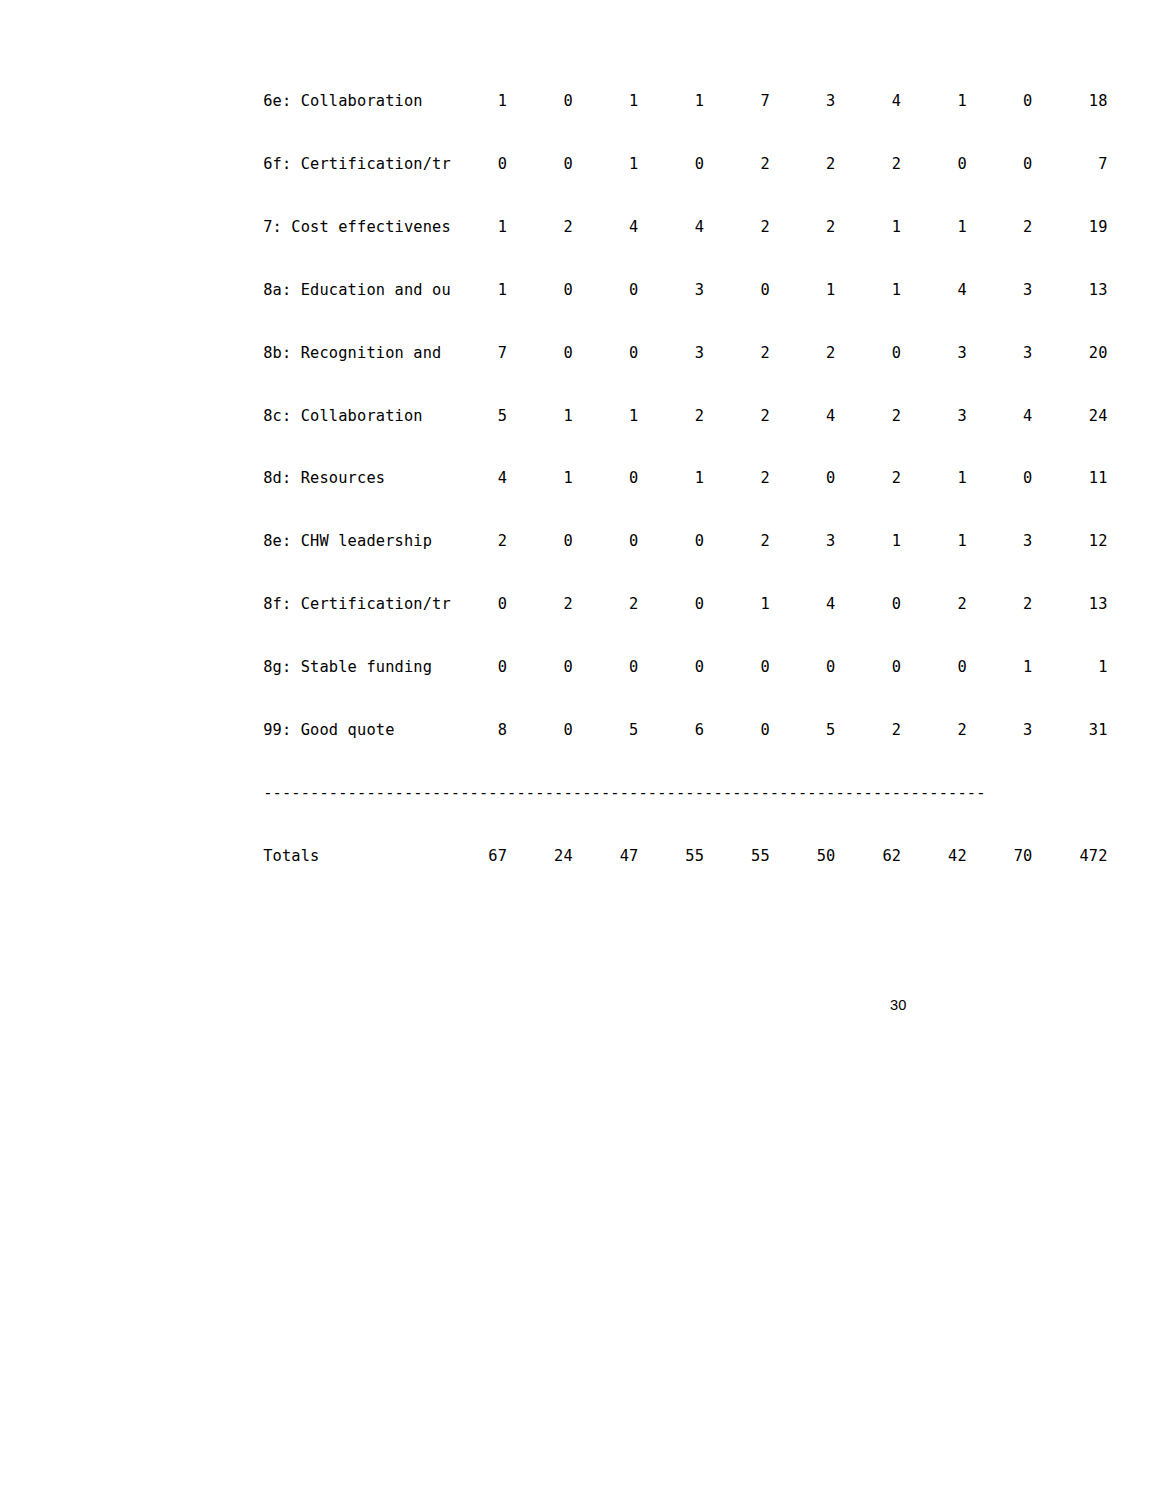6e: Collaboration        1      0      1      1      7      3      4      1      0      18

6f: Certification/tr     0      0      1      0      2      2      2      0      0       7

7: Cost effectivenes     1      2      4      4      2      2      1      1      2      19

8a: Education and ou     1      0      0      3      0      1      1      4      3      13

8b: Recognition and      7      0      0      3      2      2      0      3      3      20

8c: Collaboration        5      1      1      2      2      4      2      3      4      24

8d: Resources            4      1      0      1      2      0      2      1      0      11

8e: CHW leadership       2      0      0      0      2      3      1      1      3      12

8f: Certification/tr     0      2      2      0      1      4      0      2      2      13

8g: Stable funding       0      0      0      0      0      0      0      0      1       1

99: Good quote           8      0      5      6      0      5      2      2      3      31

-----------------------------------------------------------------------------

Totals                  67     24     47     55     55     50     62     42     70     472
30